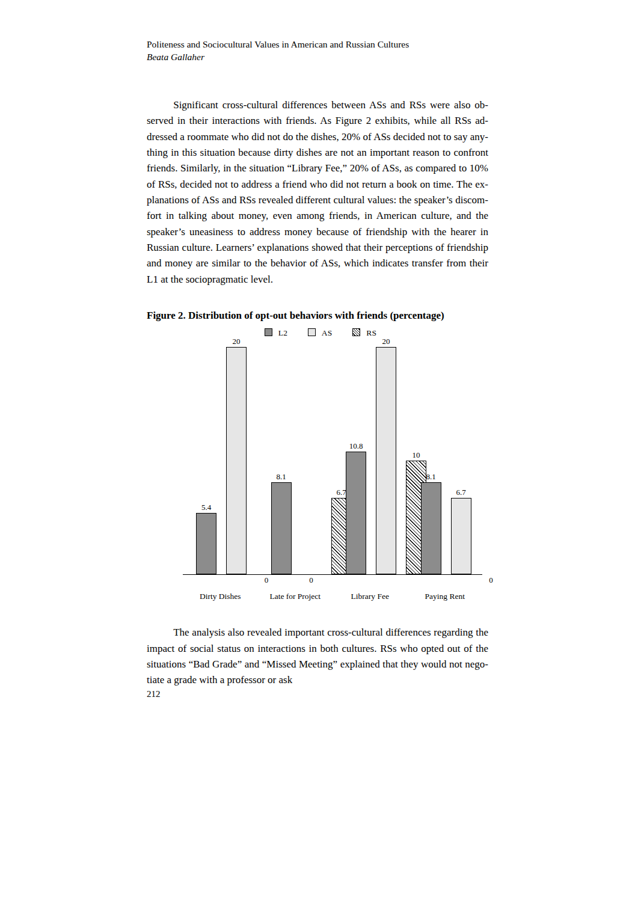Politeness and Sociocultural Values in American and Russian Cultures
Beata Gallaher
Significant cross-cultural differences between ASs and RSs were also observed in their interactions with friends. As Figure 2 exhibits, while all RSs addressed a roommate who did not do the dishes, 20% of ASs decided not to say anything in this situation because dirty dishes are not an important reason to confront friends. Similarly, in the situation “Library Fee,” 20% of ASs, as compared to 10% of RSs, decided not to address a friend who did not return a book on time. The explanations of ASs and RSs revealed different cultural values: the speaker’s discomfort in talking about money, even among friends, in American culture, and the speaker’s uneasiness to address money because of friendship with the hearer in Russian culture. Learners’ explanations showed that their perceptions of friendship and money are similar to the behavior of ASs, which indicates transfer from their L1 at the sociopragmatic level.
Figure 2. Distribution of opt-out behaviors with friends (percentage)
L2 AS RS
5.4
20
0
8.1
0
6.7
10.8
20
10
8.1
6.7
0
Dirty Dishes
Late for Project
Library Fee
Paying Rent
The analysis also revealed important cross-cultural differences regarding the impact of social status on interactions in both cultures. RSs who opted out of the situations “Bad Grade” and “Missed Meeting” explained that they would not negotiate a grade with a professor or ask
212